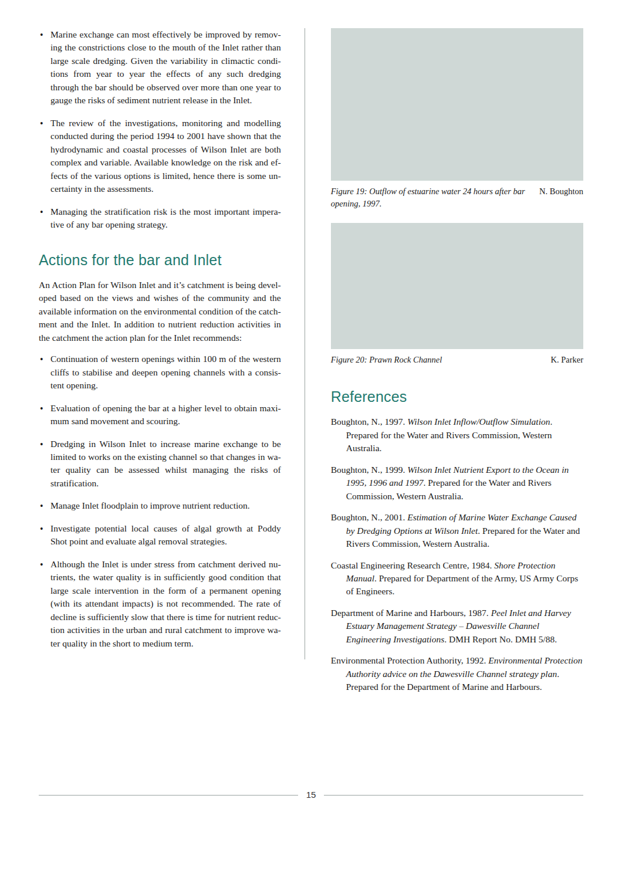Marine exchange can most effectively be improved by removing the constrictions close to the mouth of the Inlet rather than large scale dredging. Given the variability in climactic conditions from year to year the effects of any such dredging through the bar should be observed over more than one year to gauge the risks of sediment nutrient release in the Inlet.
The review of the investigations, monitoring and modelling conducted during the period 1994 to 2001 have shown that the hydrodynamic and coastal processes of Wilson Inlet are both complex and variable. Available knowledge on the risk and effects of the various options is limited, hence there is some uncertainty in the assessments.
Managing the stratification risk is the most important imperative of any bar opening strategy.
Actions for the bar and Inlet
An Action Plan for Wilson Inlet and it’s catchment is being developed based on the views and wishes of the community and the available information on the environmental condition of the catchment and the Inlet. In addition to nutrient reduction activities in the catchment the action plan for the Inlet recommends:
Continuation of western openings within 100 m of the western cliffs to stabilise and deepen opening channels with a consistent opening.
Evaluation of opening the bar at a higher level to obtain maximum sand movement and scouring.
Dredging in Wilson Inlet to increase marine exchange to be limited to works on the existing channel so that changes in water quality can be assessed whilst managing the risks of stratification.
Manage Inlet floodplain to improve nutrient reduction.
Investigate potential local causes of algal growth at Poddy Shot point and evaluate algal removal strategies.
Although the Inlet is under stress from catchment derived nutrients, the water quality is in sufficiently good condition that large scale intervention in the form of a permanent opening (with its attendant impacts) is not recommended. The rate of decline is sufficiently slow that there is time for nutrient reduction activities in the urban and rural catchment to improve water quality in the short to medium term.
Figure 19: Outflow of estuarine water 24 hours after bar opening, 1997. N. Boughton
Figure 20: Prawn Rock Channel K. Parker
References
Boughton, N., 1997. Wilson Inlet Inflow/Outflow Simulation. Prepared for the Water and Rivers Commission, Western Australia.
Boughton, N., 1999. Wilson Inlet Nutrient Export to the Ocean in 1995, 1996 and 1997. Prepared for the Water and Rivers Commission, Western Australia.
Boughton, N., 2001. Estimation of Marine Water Exchange Caused by Dredging Options at Wilson Inlet. Prepared for the Water and Rivers Commission, Western Australia.
Coastal Engineering Research Centre, 1984. Shore Protection Manual. Prepared for Department of the Army, US Army Corps of Engineers.
Department of Marine and Harbours, 1987. Peel Inlet and Harvey Estuary Management Strategy – Dawesville Channel Engineering Investigations. DMH Report No. DMH 5/88.
Environmental Protection Authority, 1992. Environmental Protection Authority advice on the Dawesville Channel strategy plan. Prepared for the Department of Marine and Harbours.
15